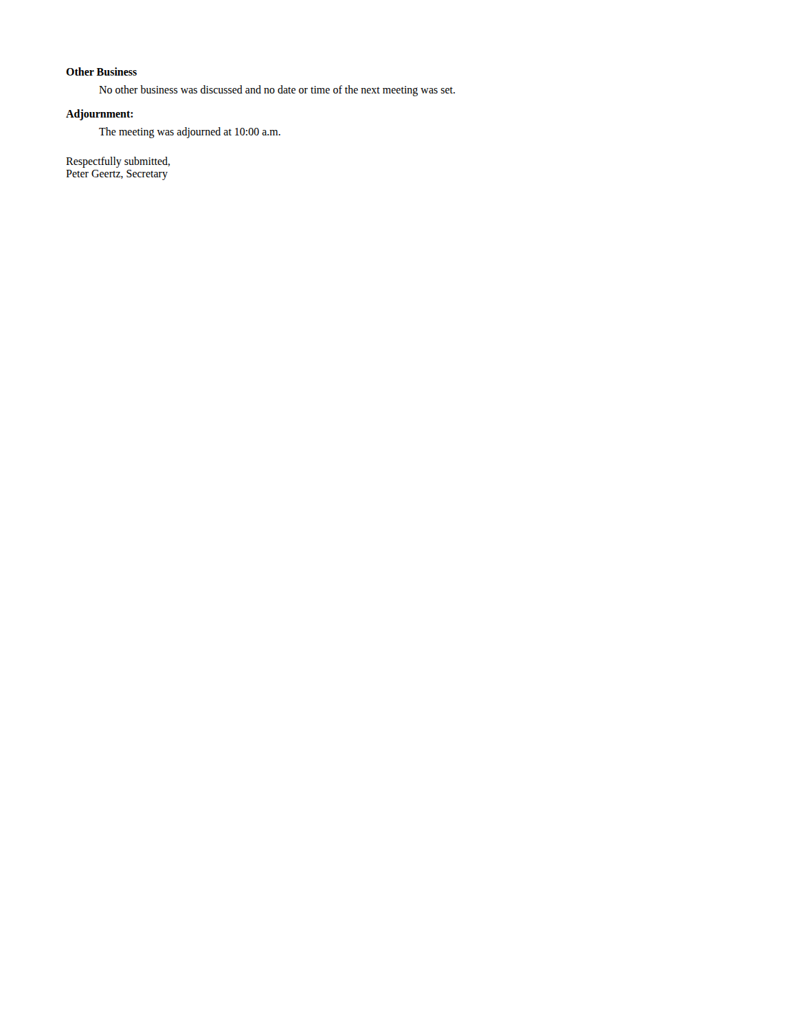Other Business
No other business was discussed and no date or time of the next meeting was set.
Adjournment:
The meeting was adjourned at 10:00 a.m.
Respectfully submitted,
Peter Geertz, Secretary